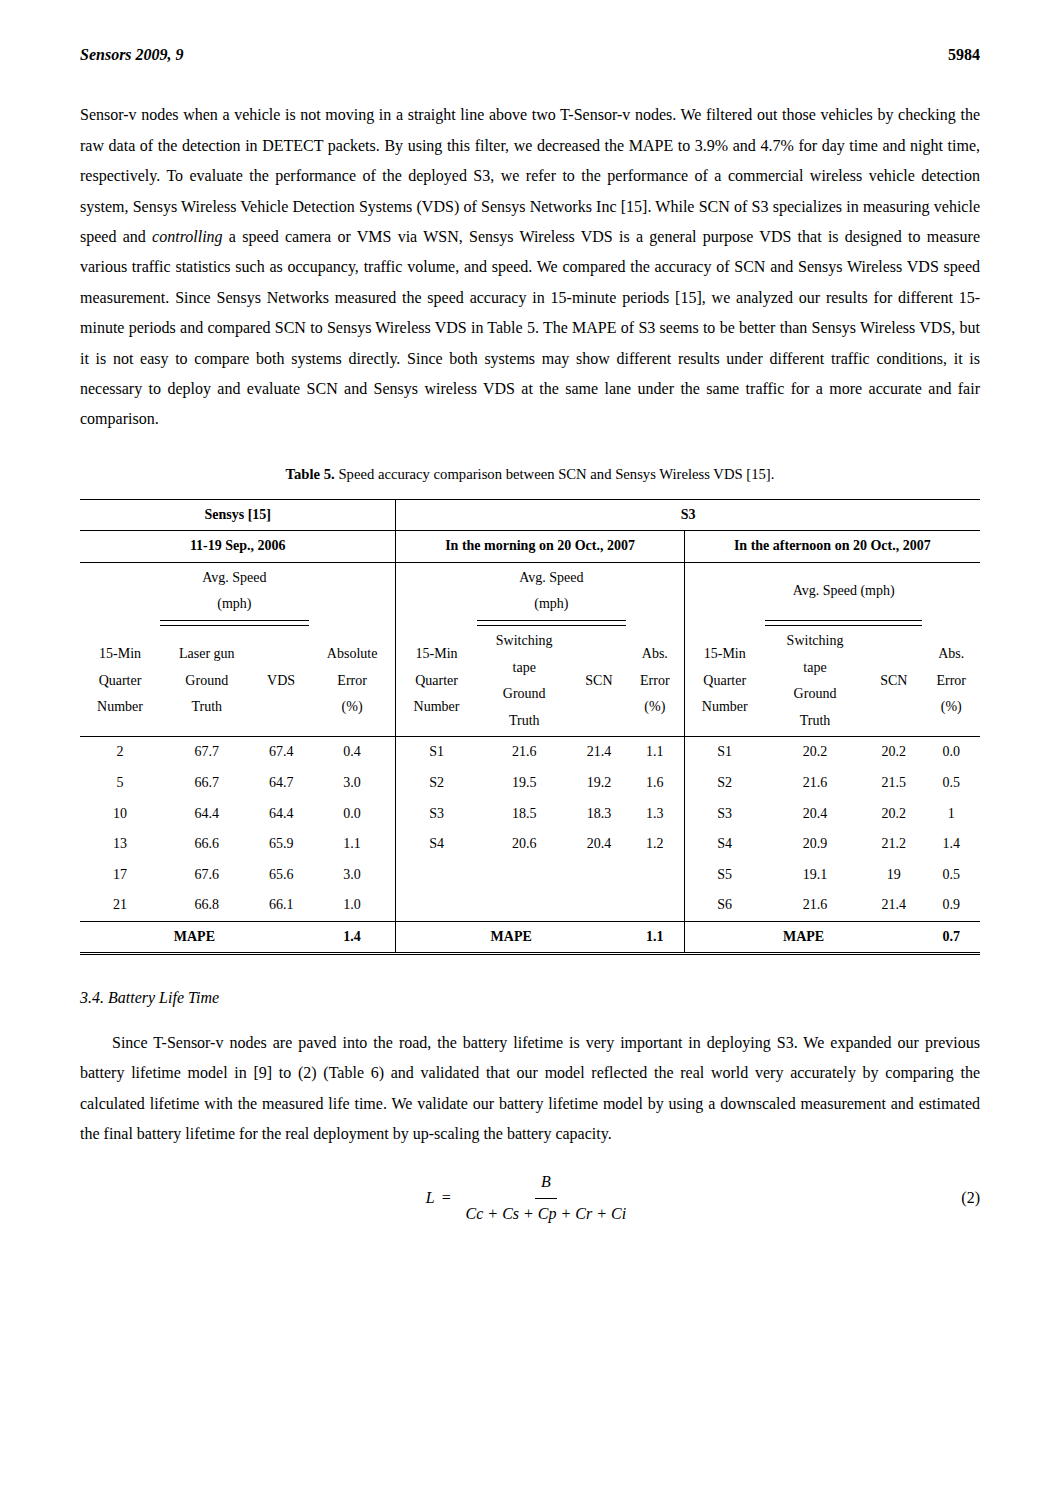Sensors 2009, 9
5984
Sensor-v nodes when a vehicle is not moving in a straight line above two T-Sensor-v nodes. We filtered out those vehicles by checking the raw data of the detection in DETECT packets. By using this filter, we decreased the MAPE to 3.9% and 4.7% for day time and night time, respectively. To evaluate the performance of the deployed S3, we refer to the performance of a commercial wireless vehicle detection system, Sensys Wireless Vehicle Detection Systems (VDS) of Sensys Networks Inc [15]. While SCN of S3 specializes in measuring vehicle speed and controlling a speed camera or VMS via WSN, Sensys Wireless VDS is a general purpose VDS that is designed to measure various traffic statistics such as occupancy, traffic volume, and speed. We compared the accuracy of SCN and Sensys Wireless VDS speed measurement. Since Sensys Networks measured the speed accuracy in 15-minute periods [15], we analyzed our results for different 15-minute periods and compared SCN to Sensys Wireless VDS in Table 5. The MAPE of S3 seems to be better than Sensys Wireless VDS, but it is not easy to compare both systems directly. Since both systems may show different results under different traffic conditions, it is necessary to deploy and evaluate SCN and Sensys wireless VDS at the same lane under the same traffic for a more accurate and fair comparison.
Table 5. Speed accuracy comparison between SCN and Sensys Wireless VDS [15].
| Sensys [15] | S3 |
| 11-19 Sep., 2006 | In the morning on 20 Oct., 2007 | In the afternoon on 20 Oct., 2007 |
| | Avg. Speed (mph) | | | Avg. Speed (mph) | | | Avg. Speed (mph) | |
| 15-Min Quarter Number | Laser gun Ground Truth | VDS | Absolute Error (%) | 15-Min Quarter Number | Switching tape Ground Truth | SCN | Abs. Error (%) | 15-Min Quarter Number | Switching tape Ground Truth | SCN | Abs. Error (%) |
| 2 | 67.7 | 67.4 | 0.4 | S1 | 21.6 | 21.4 | 1.1 | S1 | 20.2 | 20.2 | 0.0 |
| 5 | 66.7 | 64.7 | 3.0 | S2 | 19.5 | 19.2 | 1.6 | S2 | 21.6 | 21.5 | 0.5 |
| 10 | 64.4 | 64.4 | 0.0 | S3 | 18.5 | 18.3 | 1.3 | S3 | 20.4 | 20.2 | 1 |
| 13 | 66.6 | 65.9 | 1.1 | S4 | 20.6 | 20.4 | 1.2 | S4 | 20.9 | 21.2 | 1.4 |
| 17 | 67.6 | 65.6 | 3.0 | | | | | S5 | 19.1 | 19 | 0.5 |
| 21 | 66.8 | 66.1 | 1.0 | | | | | S6 | 21.6 | 21.4 | 0.9 |
| MAPE | 1.4 | MAPE | 1.1 | MAPE | 0.7 |
3.4. Battery Life Time
Since T-Sensor-v nodes are paved into the road, the battery lifetime is very important in deploying S3. We expanded our previous battery lifetime model in [9] to (2) (Table 6) and validated that our model reflected the real world very accurately by comparing the calculated lifetime with the measured life time. We validate our battery lifetime model by using a downscaled measurement and estimated the final battery lifetime for the real deployment by up-scaling the battery capacity.
L = B Cc + Cs + Cp + Cr + Ci (2)